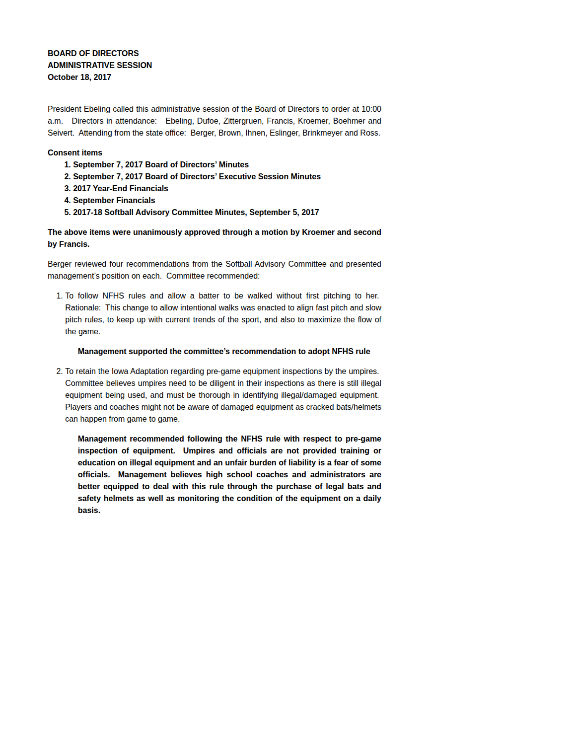BOARD OF DIRECTORS
ADMINISTRATIVE SESSION
October 18, 2017
President Ebeling called this administrative session of the Board of Directors to order at 10:00 a.m. Directors in attendance: Ebeling, Dufoe, Zittergruen, Francis, Kroemer, Boehmer and Seivert. Attending from the state office: Berger, Brown, Ihnen, Eslinger, Brinkmeyer and Ross.
Consent items
September 7, 2017 Board of Directors’ Minutes
September 7, 2017 Board of Directors’ Executive Session Minutes
2017 Year-End Financials
September Financials
2017-18 Softball Advisory Committee Minutes, September 5, 2017
The above items were unanimously approved through a motion by Kroemer and second by Francis.
Berger reviewed four recommendations from the Softball Advisory Committee and presented management’s position on each. Committee recommended:
To follow NFHS rules and allow a batter to be walked without first pitching to her. Rationale: This change to allow intentional walks was enacted to align fast pitch and slow pitch rules, to keep up with current trends of the sport, and also to maximize the flow of the game.
Management supported the committee’s recommendation to adopt NFHS rule
To retain the Iowa Adaptation regarding pre-game equipment inspections by the umpires. Committee believes umpires need to be diligent in their inspections as there is still illegal equipment being used, and must be thorough in identifying illegal/damaged equipment. Players and coaches might not be aware of damaged equipment as cracked bats/helmets can happen from game to game.
Management recommended following the NFHS rule with respect to pre-game inspection of equipment. Umpires and officials are not provided training or education on illegal equipment and an unfair burden of liability is a fear of some officials. Management believes high school coaches and administrators are better equipped to deal with this rule through the purchase of legal bats and safety helmets as well as monitoring the condition of the equipment on a daily basis.